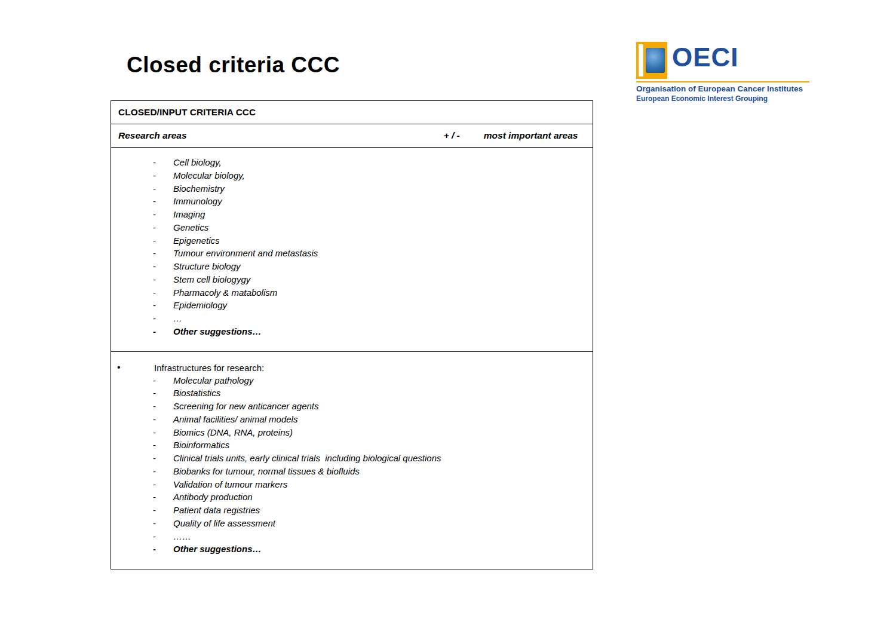Closed criteria CCC
OECI
Organisation of European Cancer Institutes
European Economic Interest Grouping
| CLOSED/INPUT CRITERIA CCC |
| Research areas + / - most important areas |
| Cell biology, Molecular biology, Biochemistry Immunology Imaging Genetics Epigenetics Tumour environment and metastasis Structure biology Stem cell biologygy Pharmacoly & matabolism Epidemiology … Other suggestions… |
| Infrastructures for research: Molecular pathology Biostatistics Screening for new anticancer agents Animal facilities/ animal models Biomics (DNA, RNA, proteins) Bioinformatics Clinical trials units, early clinical trials including biological questions Biobanks for tumour, normal tissues & biofluids Validation of tumour markers Antibody production Patient data registries Quality of life assessment …… Other suggestions… |